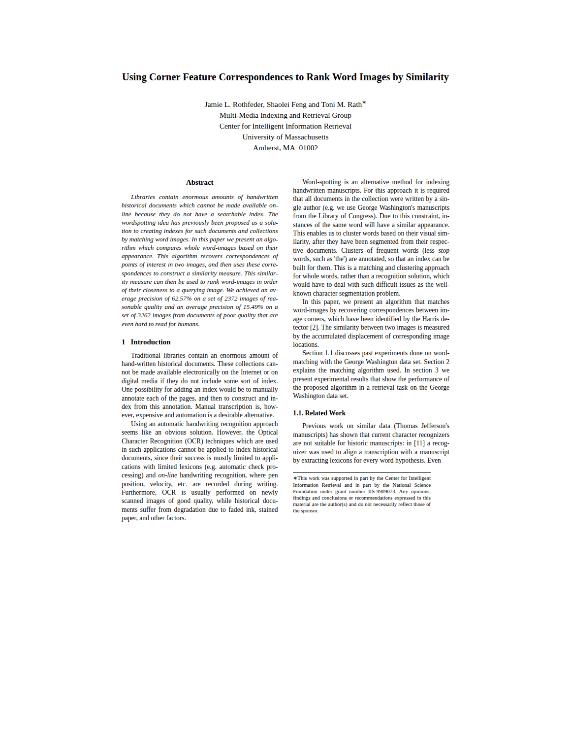Using Corner Feature Correspondences to Rank Word Images by Similarity
Jamie L. Rothfeder, Shaolei Feng and Toni M. Rath∗ Multi-Media Indexing and Retrieval Group Center for Intelligent Information Retrieval University of Massachusetts Amherst, MA 01002
Abstract
Libraries contain enormous amounts of handwritten historical documents which cannot be made available on-line because they do not have a searchable index. The wordspotting idea has previously been proposed as a solution to creating indexes for such documents and collections by matching word images. In this paper we present an algorithm which compares whole word-images based on their appearance. This algorithm recovers correspondences of points of interest in two images, and then uses these correspondences to construct a similarity measure. This similarity measure can then be used to rank word-images in order of their closeness to a querying image. We achieved an average precision of 62.57% on a set of 2372 images of reasonable quality and an average precision of 15.49% on a set of 3262 images from documents of poor quality that are even hard to read for humans.
1 Introduction
Traditional libraries contain an enormous amount of hand-written historical documents. These collections cannot be made available electronically on the Internet or on digital media if they do not include some sort of index. One possibility for adding an index would be to manually annotate each of the pages, and then to construct and index from this annotation. Manual transcription is, however, expensive and automation is a desirable alternative.
Using an automatic handwriting recognition approach seems like an obvious solution. However, the Optical Character Recognition (OCR) techniques which are used in such applications cannot be applied to index historical documents, since their success is mostly limited to applications with limited lexicons (e.g. automatic check processing) and on-line handwriting recognition, where pen position, velocity, etc. are recorded during writing. Furthermore, OCR is usually performed on newly scanned images of good quality, while historical documents suffer from degradation due to faded ink, stained paper, and other factors.
Word-spotting is an alternative method for indexing handwritten manuscripts. For this approach it is required that all documents in the collection were written by a single author (e.g. we use George Washington's manuscripts from the Library of Congress). Due to this constraint, instances of the same word will have a similar appearance. This enables us to cluster words based on their visual similarity, after they have been segmented from their respective documents. Clusters of frequent words (less stop words, such as 'the') are annotated, so that an index can be built for them. This is a matching and clustering approach for whole words, rather than a recognition solution, which would have to deal with such difficult issues as the well-known character segmentation problem.
In this paper, we present an algorithm that matches word-images by recovering correspondences between image corners, which have been identified by the Harris detector [2]. The similarity between two images is measured by the accumulated displacement of corresponding image locations.
Section 1.1 discusses past experiments done on word-matching with the George Washington data set. Section 2 explains the matching algorithm used. In section 3 we present experimental results that show the performance of the proposed algorithm in a retrieval task on the George Washington data set.
1.1. Related Work
Previous work on similar data (Thomas Jefferson's manuscripts) has shown that current character recognizers are not suitable for historic manuscripts: in [11] a recognizer was used to align a transcription with a manuscript by extracting lexicons for every word hypothesis. Even
∗This work was supported in part by the Center for Intelligent Information Retrieval and in part by the National Science Foundation under grant number IIS-9909073. Any opinions, findings and conclusions or recommendations expressed in this material are the author(s) and do not necessarily reflect those of the sponsor.